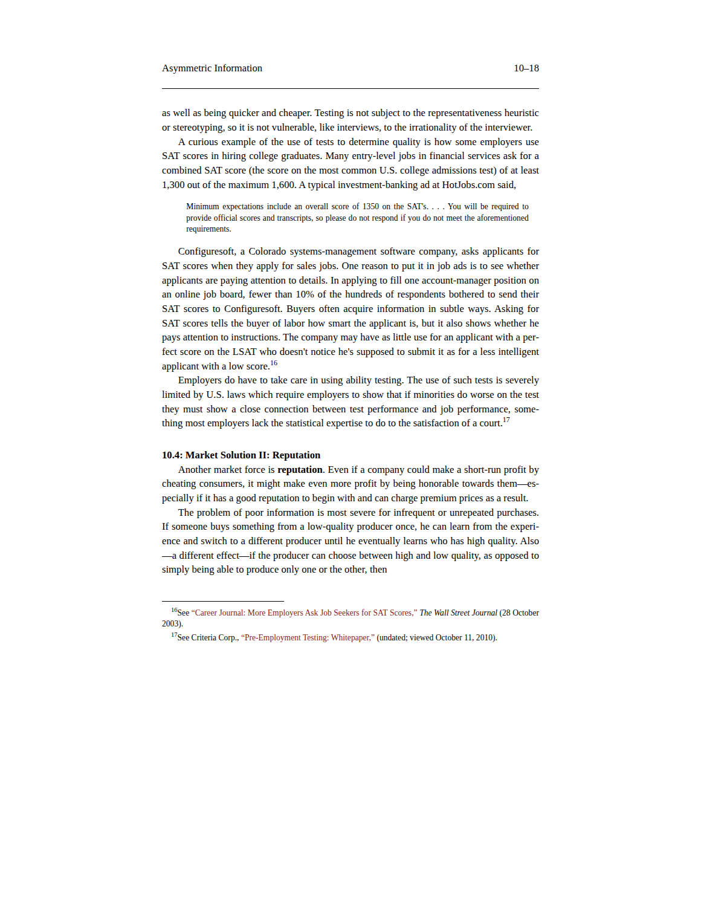Asymmetric Information 10–18
as well as being quicker and cheaper. Testing is not subject to the representativeness heuristic or stereotyping, so it is not vulnerable, like interviews, to the irrationality of the interviewer.
A curious example of the use of tests to determine quality is how some employers use SAT scores in hiring college graduates. Many entry-level jobs in financial services ask for a combined SAT score (the score on the most common U.S. college admissions test) of at least 1,300 out of the maximum 1,600. A typical investment-banking ad at HotJobs.com said,
Minimum expectations include an overall score of 1350 on the SAT's. . . . You will be required to provide official scores and transcripts, so please do not respond if you do not meet the aforementioned requirements.
Configuresoft, a Colorado systems-management software company, asks applicants for SAT scores when they apply for sales jobs. One reason to put it in job ads is to see whether applicants are paying attention to details. In applying to fill one account-manager position on an online job board, fewer than 10% of the hundreds of respondents bothered to send their SAT scores to Configuresoft. Buyers often acquire information in subtle ways. Asking for SAT scores tells the buyer of labor how smart the applicant is, but it also shows whether he pays attention to instructions. The company may have as little use for an applicant with a perfect score on the LSAT who doesn't notice he's supposed to submit it as for a less intelligent applicant with a low score.16
Employers do have to take care in using ability testing. The use of such tests is severely limited by U.S. laws which require employers to show that if minorities do worse on the test they must show a close connection between test performance and job performance, something most employers lack the statistical expertise to do to the satisfaction of a court.17
10.4: Market Solution II: Reputation
Another market force is reputation. Even if a company could make a short-run profit by cheating consumers, it might make even more profit by being honorable towards them—especially if it has a good reputation to begin with and can charge premium prices as a result.
The problem of poor information is most severe for infrequent or unrepeated purchases. If someone buys something from a low-quality producer once, he can learn from the experience and switch to a different producer until he eventually learns who has high quality. Also—a different effect—if the producer can choose between high and low quality, as opposed to simply being able to produce only one or the other, then
16 See “Career Journal: More Employers Ask Job Seekers for SAT Scores,” The Wall Street Journal (28 October 2003).
17 See Criteria Corp., “Pre-Employment Testing: Whitepaper,” (undated; viewed October 11, 2010).